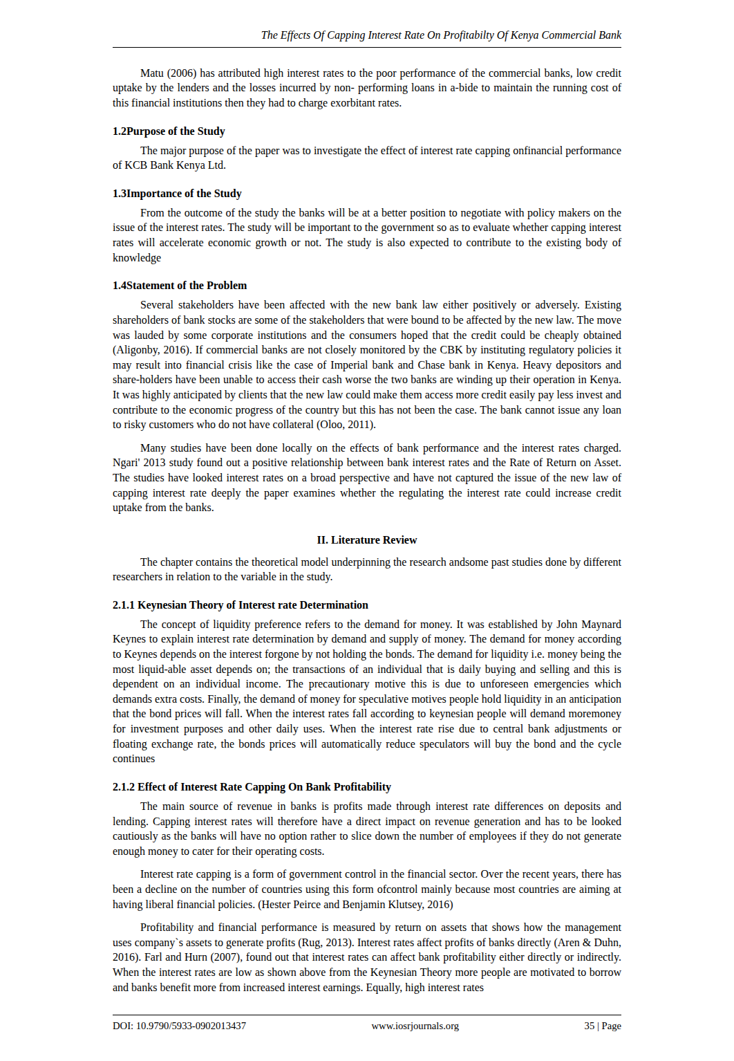The Effects Of Capping Interest Rate On Profitabilty Of Kenya Commercial Bank
Matu (2006) has attributed high interest rates to the poor performance of the commercial banks, low credit uptake by the lenders and the losses incurred by non- performing loans in a-bide to maintain the running cost of this financial institutions then they had to charge exorbitant rates.
1.2Purpose of the Study
The major purpose of the paper was to investigate the effect of interest rate capping onfinancial performance of KCB Bank Kenya Ltd.
1.3Importance of the Study
From the outcome of the study the banks will be at a better position to negotiate with policy makers on the issue of the interest rates. The study will be important to the government so as to evaluate whether capping interest rates will accelerate economic growth or not. The study is also expected to contribute to the existing body of knowledge
1.4Statement of the Problem
Several stakeholders have been affected with the new bank law either positively or adversely. Existing shareholders of bank stocks are some of the stakeholders that were bound to be affected by the new law. The move was lauded by some corporate institutions and the consumers hoped that the credit could be cheaply obtained (Aligonby, 2016). If commercial banks are not closely monitored by the CBK by instituting regulatory policies it may result into financial crisis like the case of Imperial bank and Chase bank in Kenya. Heavy depositors and share-holders have been unable to access their cash worse the two banks are winding up their operation in Kenya. It was highly anticipated by clients that the new law could make them access more credit easily pay less invest and contribute to the economic progress of the country but this has not been the case. The bank cannot issue any loan to risky customers who do not have collateral (Oloo, 2011).
Many studies have been done locally on the effects of bank performance and the interest rates charged. Ngari' 2013 study found out a positive relationship between bank interest rates and the Rate of Return on Asset. The studies have looked interest rates on a broad perspective and have not captured the issue of the new law of capping interest rate deeply the paper examines whether the regulating the interest rate could increase credit uptake from the banks.
II. Literature Review
The chapter contains the theoretical model underpinning the research andsome past studies done by different researchers in relation to the variable in the study.
2.1.1 Keynesian Theory of Interest rate Determination
The concept of liquidity preference refers to the demand for money. It was established by John Maynard Keynes to explain interest rate determination by demand and supply of money. The demand for money according to Keynes depends on the interest forgone by not holding the bonds. The demand for liquidity i.e. money being the most liquid-able asset depends on; the transactions of an individual that is daily buying and selling and this is dependent on an individual income. The precautionary motive this is due to unforeseen emergencies which demands extra costs. Finally, the demand of money for speculative motives people hold liquidity in an anticipation that the bond prices will fall. When the interest rates fall according to keynesian people will demand moremoney for investment purposes and other daily uses. When the interest rate rise due to central bank adjustments or floating exchange rate, the bonds prices will automatically reduce speculators will buy the bond and the cycle continues
2.1.2 Effect of Interest Rate Capping On Bank Profitability
The main source of revenue in banks is profits made through interest rate differences on deposits and lending. Capping interest rates will therefore have a direct impact on revenue generation and has to be looked cautiously as the banks will have no option rather to slice down the number of employees if they do not generate enough money to cater for their operating costs.
Interest rate capping is a form of government control in the financial sector. Over the recent years, there has been a decline on the number of countries using this form ofcontrol mainly because most countries are aiming at having liberal financial policies. (Hester Peirce and Benjamin Klutsey, 2016)
Profitability and financial performance is measured by return on assets that shows how the management uses company`s assets to generate profits (Rug, 2013). Interest rates affect profits of banks directly (Aren & Duhn, 2016). Farl and Hurn (2007), found out that interest rates can affect bank profitability either directly or indirectly. When the interest rates are low as shown above from the Keynesian Theory more people are motivated to borrow and banks benefit more from increased interest earnings. Equally, high interest rates
DOI: 10.9790/5933-0902013437 www.iosrjournals.org 35 | Page